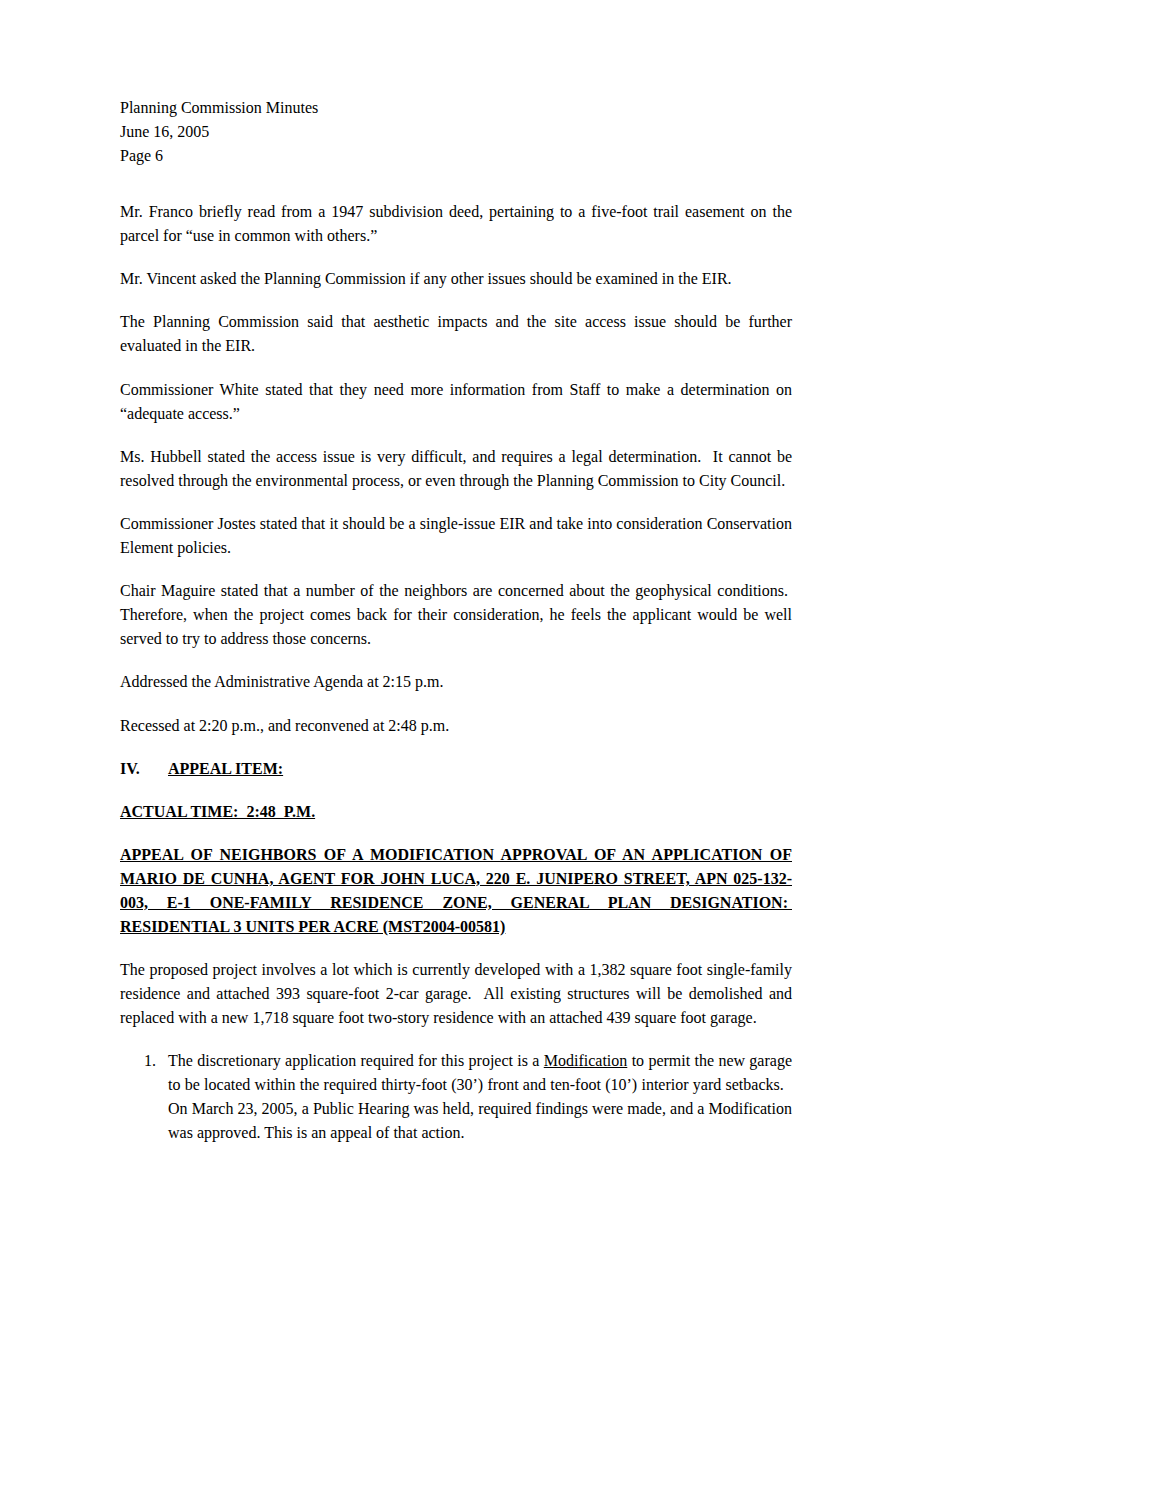Planning Commission Minutes
June 16, 2005
Page 6
Mr. Franco briefly read from a 1947 subdivision deed, pertaining to a five-foot trail easement on the parcel for “use in common with others.”
Mr. Vincent asked the Planning Commission if any other issues should be examined in the EIR.
The Planning Commission said that aesthetic impacts and the site access issue should be further evaluated in the EIR.
Commissioner White stated that they need more information from Staff to make a determination on “adequate access.”
Ms. Hubbell stated the access issue is very difficult, and requires a legal determination. It cannot be resolved through the environmental process, or even through the Planning Commission to City Council.
Commissioner Jostes stated that it should be a single-issue EIR and take into consideration Conservation Element policies.
Chair Maguire stated that a number of the neighbors are concerned about the geophysical conditions. Therefore, when the project comes back for their consideration, he feels the applicant would be well served to try to address those concerns.
Addressed the Administrative Agenda at 2:15 p.m.
Recessed at 2:20 p.m., and reconvened at 2:48 p.m.
IV. APPEAL ITEM:
ACTUAL TIME: 2:48 P.M.
APPEAL OF NEIGHBORS OF A MODIFICATION APPROVAL OF AN APPLICATION OF MARIO DE CUNHA, AGENT FOR JOHN LUCA, 220 E. JUNIPERO STREET, APN 025-132-003, E-1 ONE-FAMILY RESIDENCE ZONE, GENERAL PLAN DESIGNATION: RESIDENTIAL 3 UNITS PER ACRE (MST2004-00581)
The proposed project involves a lot which is currently developed with a 1,382 square foot single-family residence and attached 393 square-foot 2-car garage. All existing structures will be demolished and replaced with a new 1,718 square foot two-story residence with an attached 439 square foot garage.
The discretionary application required for this project is a Modification to permit the new garage to be located within the required thirty-foot (30’) front and ten-foot (10’) interior yard setbacks. On March 23, 2005, a Public Hearing was held, required findings were made, and a Modification was approved. This is an appeal of that action.